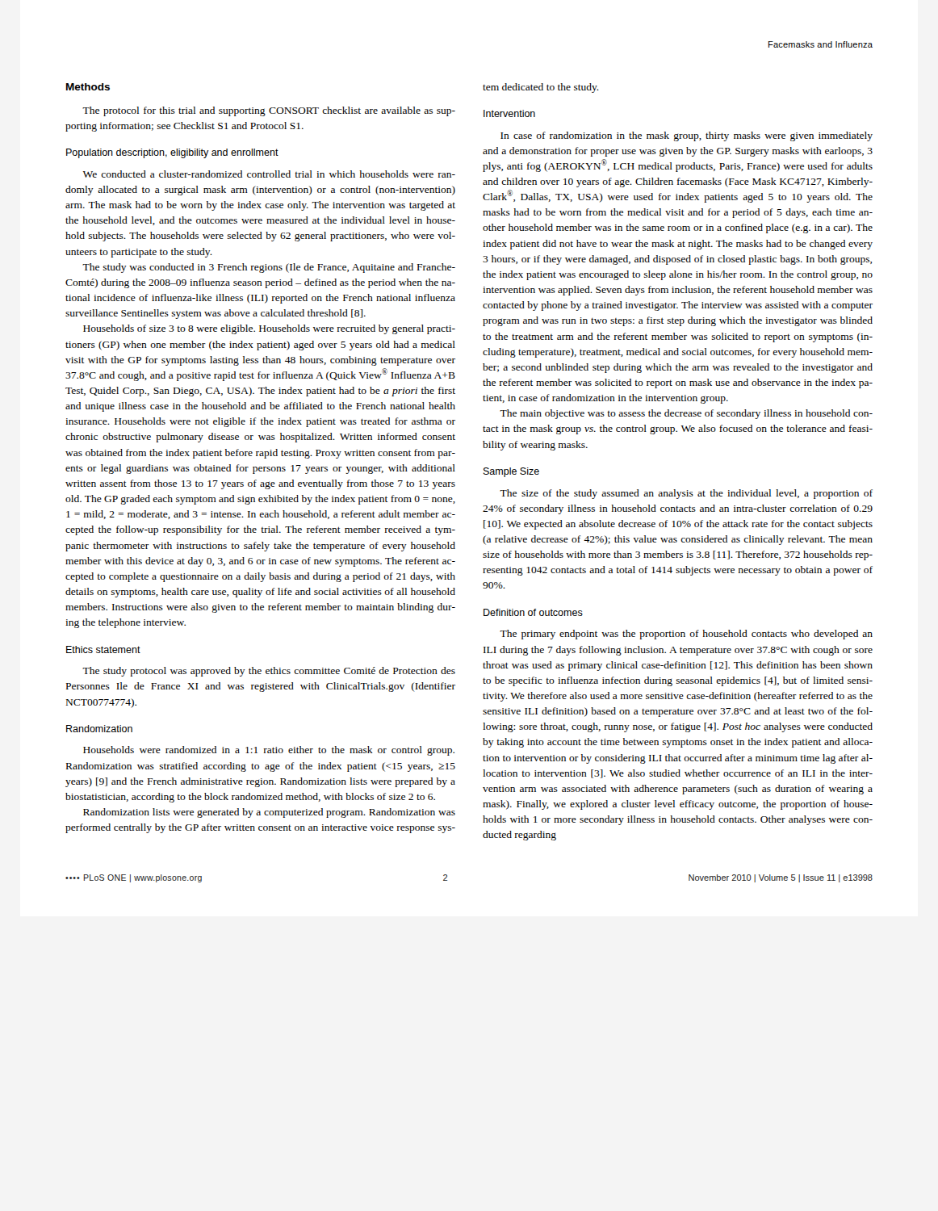Facemasks and Influenza
Methods
The protocol for this trial and supporting CONSORT checklist are available as supporting information; see Checklist S1 and Protocol S1.
Population description, eligibility and enrollment
We conducted a cluster-randomized controlled trial in which households were randomly allocated to a surgical mask arm (intervention) or a control (non-intervention) arm. The mask had to be worn by the index case only. The intervention was targeted at the household level, and the outcomes were measured at the individual level in household subjects. The households were selected by 62 general practitioners, who were volunteers to participate to the study.
The study was conducted in 3 French regions (Ile de France, Aquitaine and Franche-Comté) during the 2008–09 influenza season period – defined as the period when the national incidence of influenza-like illness (ILI) reported on the French national influenza surveillance Sentinelles system was above a calculated threshold [8].
Households of size 3 to 8 were eligible. Households were recruited by general practitioners (GP) when one member (the index patient) aged over 5 years old had a medical visit with the GP for symptoms lasting less than 48 hours, combining temperature over 37.8°C and cough, and a positive rapid test for influenza A (Quick View® Influenza A+B Test, Quidel Corp., San Diego, CA, USA). The index patient had to be a priori the first and unique illness case in the household and be affiliated to the French national health insurance. Households were not eligible if the index patient was treated for asthma or chronic obstructive pulmonary disease or was hospitalized. Written informed consent was obtained from the index patient before rapid testing. Proxy written consent from parents or legal guardians was obtained for persons 17 years or younger, with additional written assent from those 13 to 17 years of age and eventually from those 7 to 13 years old. The GP graded each symptom and sign exhibited by the index patient from 0 = none, 1 = mild, 2 = moderate, and 3 = intense. In each household, a referent adult member accepted the follow-up responsibility for the trial. The referent member received a tympanic thermometer with instructions to safely take the temperature of every household member with this device at day 0, 3, and 6 or in case of new symptoms. The referent accepted to complete a questionnaire on a daily basis and during a period of 21 days, with details on symptoms, health care use, quality of life and social activities of all household members. Instructions were also given to the referent member to maintain blinding during the telephone interview.
Ethics statement
The study protocol was approved by the ethics committee Comité de Protection des Personnes Ile de France XI and was registered with ClinicalTrials.gov (Identifier NCT00774774).
Randomization
Households were randomized in a 1:1 ratio either to the mask or control group. Randomization was stratified according to age of the index patient (<15 years, ≥15 years) [9] and the French administrative region. Randomization lists were prepared by a biostatistician, according to the block randomized method, with blocks of size 2 to 6.
Randomization lists were generated by a computerized program. Randomization was performed centrally by the GP after written consent on an interactive voice response system dedicated to the study.
Intervention
In case of randomization in the mask group, thirty masks were given immediately and a demonstration for proper use was given by the GP. Surgery masks with earloops, 3 plys, anti fog (AEROKYN®, LCH medical products, Paris, France) were used for adults and children over 10 years of age. Children facemasks (Face Mask KC47127, Kimberly-Clark®, Dallas, TX, USA) were used for index patients aged 5 to 10 years old. The masks had to be worn from the medical visit and for a period of 5 days, each time another household member was in the same room or in a confined place (e.g. in a car). The index patient did not have to wear the mask at night. The masks had to be changed every 3 hours, or if they were damaged, and disposed of in closed plastic bags. In both groups, the index patient was encouraged to sleep alone in his/her room. In the control group, no intervention was applied. Seven days from inclusion, the referent household member was contacted by phone by a trained investigator. The interview was assisted with a computer program and was run in two steps: a first step during which the investigator was blinded to the treatment arm and the referent member was solicited to report on symptoms (including temperature), treatment, medical and social outcomes, for every household member; a second unblinded step during which the arm was revealed to the investigator and the referent member was solicited to report on mask use and observance in the index patient, in case of randomization in the intervention group.
The main objective was to assess the decrease of secondary illness in household contact in the mask group vs. the control group. We also focused on the tolerance and feasibility of wearing masks.
Sample Size
The size of the study assumed an analysis at the individual level, a proportion of 24% of secondary illness in household contacts and an intra-cluster correlation of 0.29 [10]. We expected an absolute decrease of 10% of the attack rate for the contact subjects (a relative decrease of 42%); this value was considered as clinically relevant. The mean size of households with more than 3 members is 3.8 [11]. Therefore, 372 households representing 1042 contacts and a total of 1414 subjects were necessary to obtain a power of 90%.
Definition of outcomes
The primary endpoint was the proportion of household contacts who developed an ILI during the 7 days following inclusion. A temperature over 37.8°C with cough or sore throat was used as primary clinical case-definition [12]. This definition has been shown to be specific to influenza infection during seasonal epidemics [4], but of limited sensitivity. We therefore also used a more sensitive case-definition (hereafter referred to as the sensitive ILI definition) based on a temperature over 37.8°C and at least two of the following: sore throat, cough, runny nose, or fatigue [4]. Post hoc analyses were conducted by taking into account the time between symptoms onset in the index patient and allocation to intervention or by considering ILI that occurred after a minimum time lag after allocation to intervention [3]. We also studied whether occurrence of an ILI in the intervention arm was associated with adherence parameters (such as duration of wearing a mask). Finally, we explored a cluster level efficacy outcome, the proportion of households with 1 or more secondary illness in household contacts. Other analyses were conducted regarding
•••• PLoS ONE | www.plosone.org
2
November 2010 | Volume 5 | Issue 11 | e13998